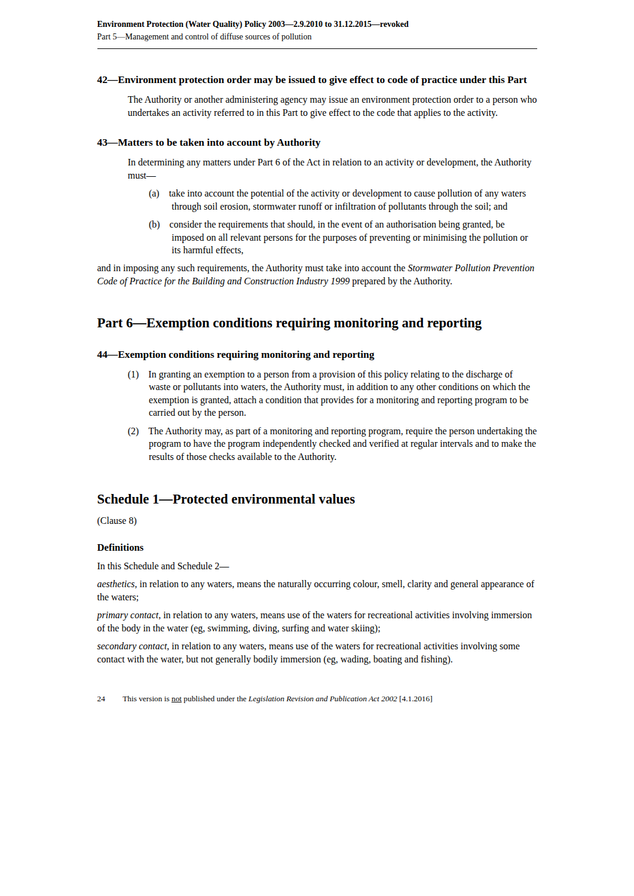Environment Protection (Water Quality) Policy 2003—2.9.2010 to 31.12.2015—revoked
Part 5—Management and control of diffuse sources of pollution
42—Environment protection order may be issued to give effect to code of practice under this Part
The Authority or another administering agency may issue an environment protection order to a person who undertakes an activity referred to in this Part to give effect to the code that applies to the activity.
43—Matters to be taken into account by Authority
In determining any matters under Part 6 of the Act in relation to an activity or development, the Authority must—
(a) take into account the potential of the activity or development to cause pollution of any waters through soil erosion, stormwater runoff or infiltration of pollutants through the soil; and
(b) consider the requirements that should, in the event of an authorisation being granted, be imposed on all relevant persons for the purposes of preventing or minimising the pollution or its harmful effects,
and in imposing any such requirements, the Authority must take into account the Stormwater Pollution Prevention Code of Practice for the Building and Construction Industry 1999 prepared by the Authority.
Part 6—Exemption conditions requiring monitoring and reporting
44—Exemption conditions requiring monitoring and reporting
(1) In granting an exemption to a person from a provision of this policy relating to the discharge of waste or pollutants into waters, the Authority must, in addition to any other conditions on which the exemption is granted, attach a condition that provides for a monitoring and reporting program to be carried out by the person.
(2) The Authority may, as part of a monitoring and reporting program, require the person undertaking the program to have the program independently checked and verified at regular intervals and to make the results of those checks available to the Authority.
Schedule 1—Protected environmental values
(Clause 8)
Definitions
In this Schedule and Schedule 2—
aesthetics, in relation to any waters, means the naturally occurring colour, smell, clarity and general appearance of the waters;
primary contact, in relation to any waters, means use of the waters for recreational activities involving immersion of the body in the water (eg, swimming, diving, surfing and water skiing);
secondary contact, in relation to any waters, means use of the waters for recreational activities involving some contact with the water, but not generally bodily immersion (eg, wading, boating and fishing).
24 This version is not published under the Legislation Revision and Publication Act 2002 [4.1.2016]